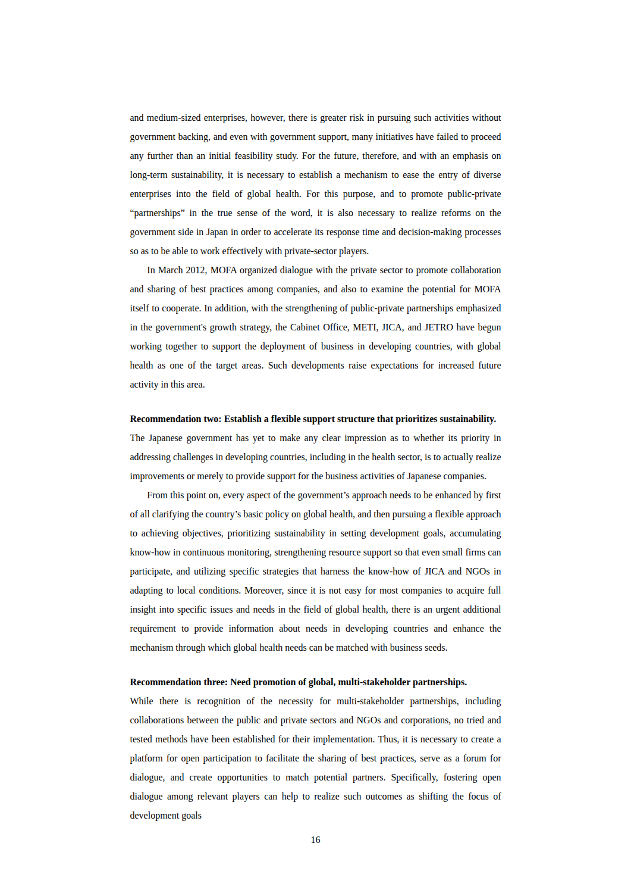and medium-sized enterprises, however, there is greater risk in pursuing such activities without government backing, and even with government support, many initiatives have failed to proceed any further than an initial feasibility study. For the future, therefore, and with an emphasis on long-term sustainability, it is necessary to establish a mechanism to ease the entry of diverse enterprises into the field of global health. For this purpose, and to promote public-private “partnerships” in the true sense of the word, it is also necessary to realize reforms on the government side in Japan in order to accelerate its response time and decision-making processes so as to be able to work effectively with private-sector players.
In March 2012, MOFA organized dialogue with the private sector to promote collaboration and sharing of best practices among companies, and also to examine the potential for MOFA itself to cooperate. In addition, with the strengthening of public-private partnerships emphasized in the government's growth strategy, the Cabinet Office, METI, JICA, and JETRO have begun working together to support the deployment of business in developing countries, with global health as one of the target areas. Such developments raise expectations for increased future activity in this area.
Recommendation two: Establish a flexible support structure that prioritizes sustainability.
The Japanese government has yet to make any clear impression as to whether its priority in addressing challenges in developing countries, including in the health sector, is to actually realize improvements or merely to provide support for the business activities of Japanese companies.
From this point on, every aspect of the government’s approach needs to be enhanced by first of all clarifying the country’s basic policy on global health, and then pursuing a flexible approach to achieving objectives, prioritizing sustainability in setting development goals, accumulating know-how in continuous monitoring, strengthening resource support so that even small firms can participate, and utilizing specific strategies that harness the know-how of JICA and NGOs in adapting to local conditions. Moreover, since it is not easy for most companies to acquire full insight into specific issues and needs in the field of global health, there is an urgent additional requirement to provide information about needs in developing countries and enhance the mechanism through which global health needs can be matched with business seeds.
Recommendation three: Need promotion of global, multi-stakeholder partnerships.
While there is recognition of the necessity for multi-stakeholder partnerships, including collaborations between the public and private sectors and NGOs and corporations, no tried and tested methods have been established for their implementation. Thus, it is necessary to create a platform for open participation to facilitate the sharing of best practices, serve as a forum for dialogue, and create opportunities to match potential partners. Specifically, fostering open dialogue among relevant players can help to realize such outcomes as shifting the focus of development goals
16